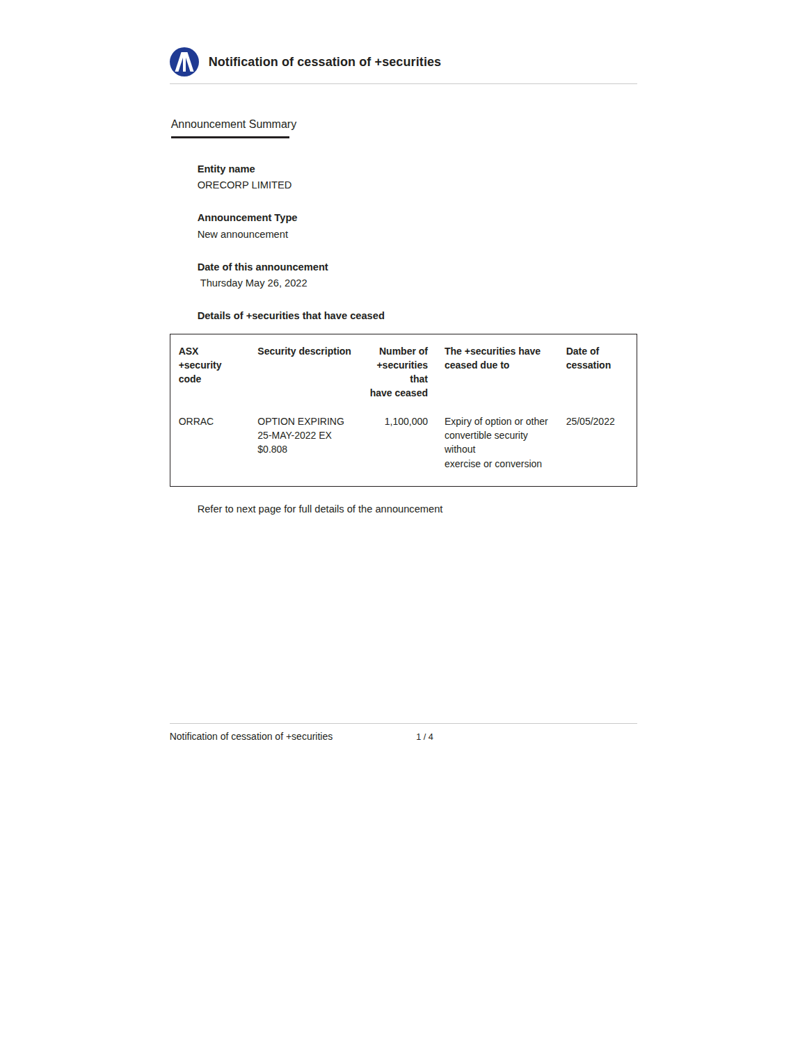Notification of cessation of +securities
Announcement Summary
Entity name
ORECORP LIMITED
Announcement Type
New announcement
Date of this announcement
Thursday May 26, 2022
Details of +securities that have ceased
| ASX +security code | Security description | Number of +securities that have ceased | The +securities have ceased due to | Date of cessation |
| --- | --- | --- | --- | --- |
| ORRAC | OPTION EXPIRING 25-MAY-2022 EX $0.808 | 1,100,000 | Expiry of option or other convertible security without exercise or conversion | 25/05/2022 |
Refer to next page for full details of the announcement
Notification of cessation of +securities
1 / 4